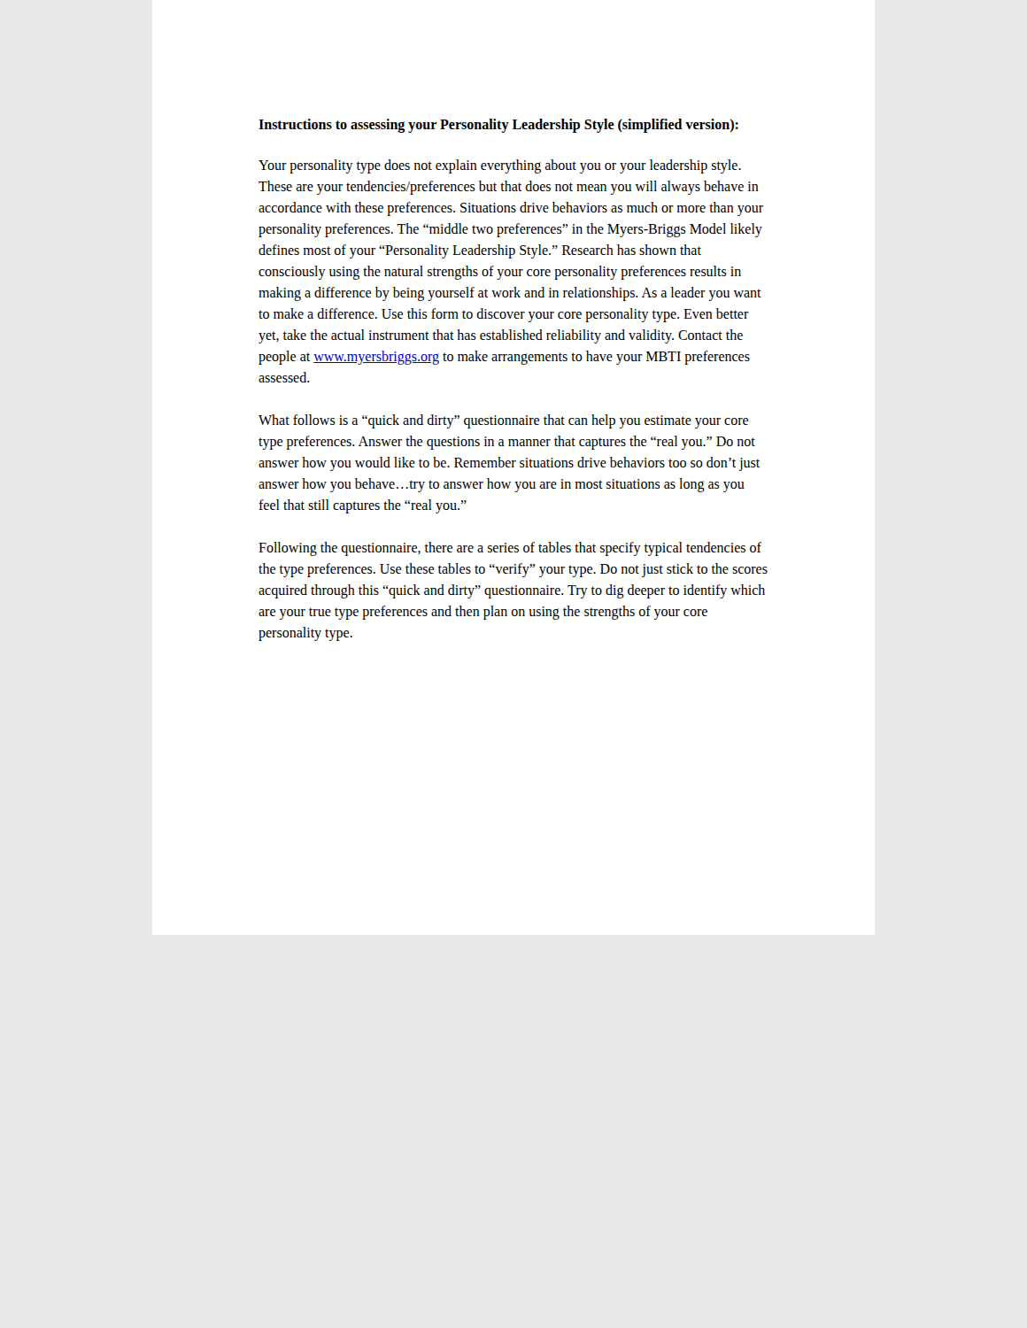Instructions to assessing your Personality Leadership Style (simplified version):
Your personality type does not explain everything about you or your leadership style. These are your tendencies/preferences but that does not mean you will always behave in accordance with these preferences. Situations drive behaviors as much or more than your personality preferences. The “middle two preferences” in the Myers-Briggs Model likely defines most of your “Personality Leadership Style.” Research has shown that consciously using the natural strengths of your core personality preferences results in making a difference by being yourself at work and in relationships. As a leader you want to make a difference. Use this form to discover your core personality type. Even better yet, take the actual instrument that has established reliability and validity. Contact the people at www.myersbriggs.org to make arrangements to have your MBTI preferences assessed.
What follows is a “quick and dirty” questionnaire that can help you estimate your core type preferences. Answer the questions in a manner that captures the “real you.” Do not answer how you would like to be. Remember situations drive behaviors too so don’t just answer how you behave…try to answer how you are in most situations as long as you feel that still captures the “real you.”
Following the questionnaire, there are a series of tables that specify typical tendencies of the type preferences. Use these tables to “verify” your type. Do not just stick to the scores acquired through this “quick and dirty” questionnaire. Try to dig deeper to identify which are your true type preferences and then plan on using the strengths of your core personality type.